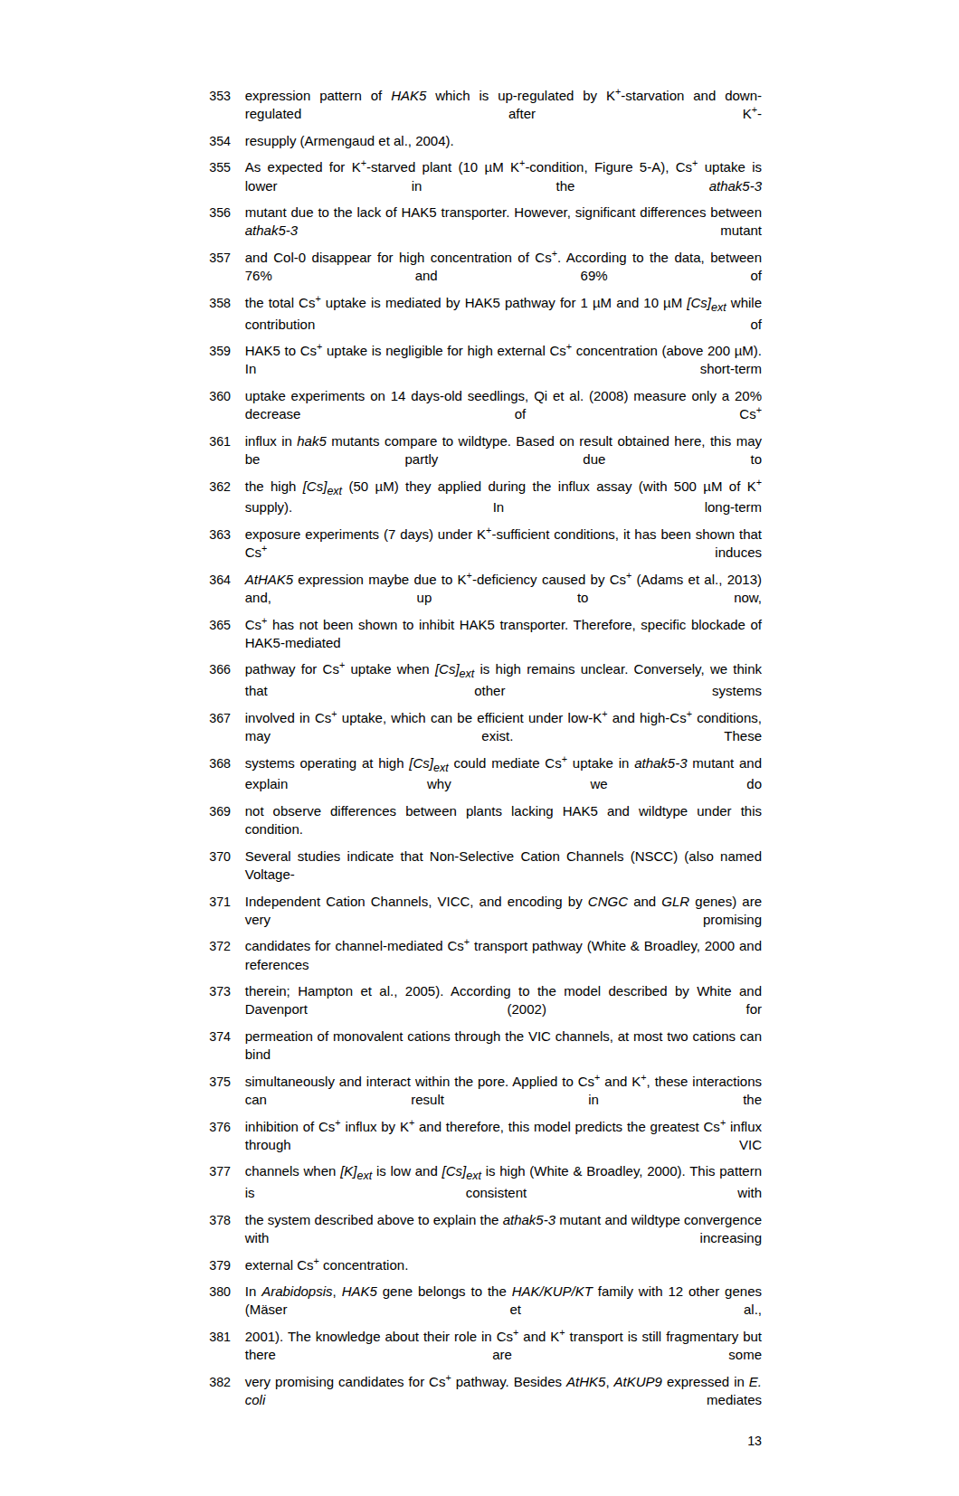353
expression pattern of HAK5 which is up-regulated by K+-starvation and down-regulated after K+-
354
resupply (Armengaud et al., 2004).
355
As expected for K+-starved plant (10 µM K+-condition, Figure 5-A), Cs+ uptake is lower in the athak5-3
356
mutant due to the lack of HAK5 transporter. However, significant differences between athak5-3 mutant
357
and Col-0 disappear for high concentration of Cs+. According to the data, between 76% and 69% of
358
the total Cs+ uptake is mediated by HAK5 pathway for 1 µM and 10 µM [Cs]ext while contribution of
359
HAK5 to Cs+ uptake is negligible for high external Cs+ concentration (above 200 µM). In short-term
360
uptake experiments on 14 days-old seedlings, Qi et al. (2008) measure only a 20% decrease of Cs+
361
influx in hak5 mutants compare to wildtype. Based on result obtained here, this may be partly due to
362
the high [Cs]ext (50 µM) they applied during the influx assay (with 500 µM of K+ supply). In long-term
363
exposure experiments (7 days) under K+-sufficient conditions, it has been shown that Cs+ induces
364
AtHAK5 expression maybe due to K+-deficiency caused by Cs+ (Adams et al., 2013) and, up to now,
365
Cs+ has not been shown to inhibit HAK5 transporter. Therefore, specific blockade of HAK5-mediated
366
pathway for Cs+ uptake when [Cs]ext is high remains unclear. Conversely, we think that other systems
367
involved in Cs+ uptake, which can be efficient under low-K+ and high-Cs+ conditions, may exist. These
368
systems operating at high [Cs]ext could mediate Cs+ uptake in athak5-3 mutant and explain why we do
369
not observe differences between plants lacking HAK5 and wildtype under this condition.
370
Several studies indicate that Non-Selective Cation Channels (NSCC) (also named Voltage-
371
Independent Cation Channels, VICC, and encoding by CNGC and GLR genes) are very promising
372
candidates for channel-mediated Cs+ transport pathway (White & Broadley, 2000 and references
373
therein; Hampton et al., 2005). According to the model described by White and Davenport (2002) for
374
permeation of monovalent cations through the VIC channels, at most two cations can bind
375
simultaneously and interact within the pore. Applied to Cs+ and K+, these interactions can result in the
376
inhibition of Cs+ influx by K+ and therefore, this model predicts the greatest Cs+ influx through VIC
377
channels when [K]ext is low and [Cs]ext is high (White & Broadley, 2000). This pattern is consistent with
378
the system described above to explain the athak5-3 mutant and wildtype convergence with increasing
379
external Cs+ concentration.
380
In Arabidopsis, HAK5 gene belongs to the HAK/KUP/KT family with 12 other genes (Mäser et al.,
381
2001). The knowledge about their role in Cs+ and K+ transport is still fragmentary but there are some
382
very promising candidates for Cs+ pathway. Besides AtHK5, AtKUP9 expressed in E. coli mediates
13